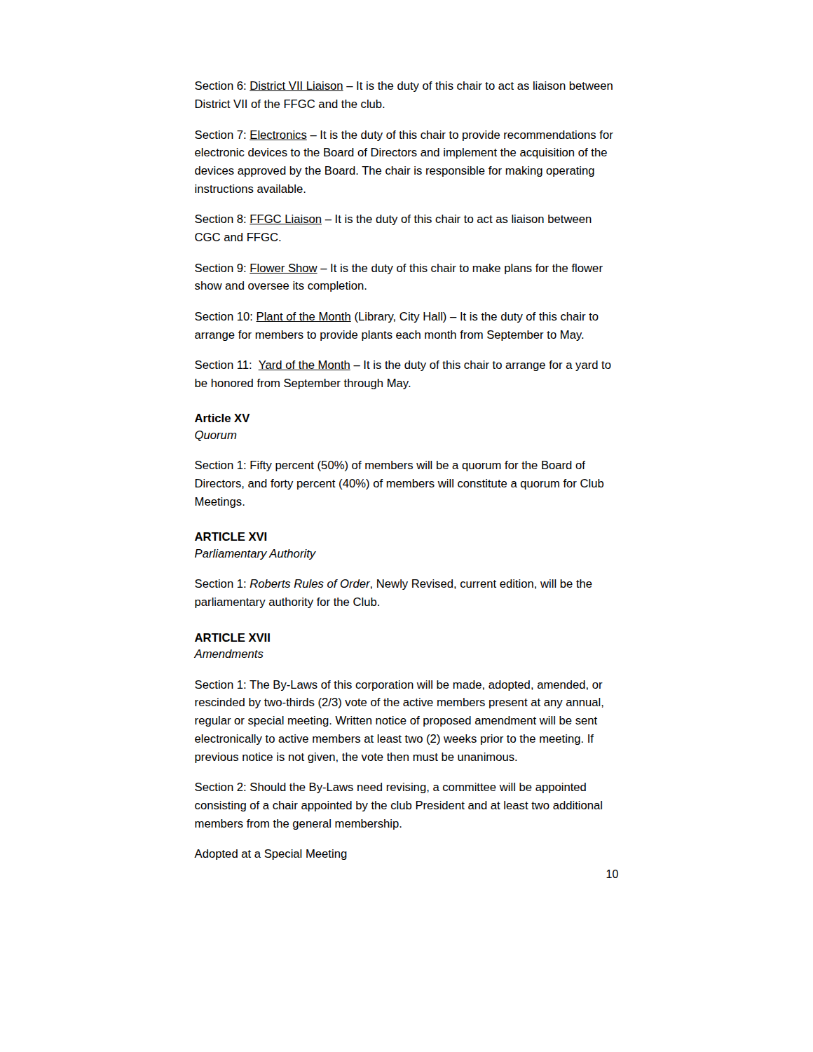Section 6: District VII Liaison – It is the duty of this chair to act as liaison between District VII of the FFGC and the club.
Section 7: Electronics – It is the duty of this chair to provide recommendations for electronic devices to the Board of Directors and implement the acquisition of the devices approved by the Board. The chair is responsible for making operating instructions available.
Section 8: FFGC Liaison – It is the duty of this chair to act as liaison between CGC and FFGC.
Section 9: Flower Show – It is the duty of this chair to make plans for the flower show and oversee its completion.
Section 10: Plant of the Month (Library, City Hall) – It is the duty of this chair to arrange for members to provide plants each month from September to May.
Section 11: Yard of the Month – It is the duty of this chair to arrange for a yard to be honored from September through May.
Article XV
Quorum
Section 1: Fifty percent (50%) of members will be a quorum for the Board of Directors, and forty percent (40%) of members will constitute a quorum for Club Meetings.
ARTICLE XVI
Parliamentary Authority
Section 1: Roberts Rules of Order, Newly Revised, current edition, will be the parliamentary authority for the Club.
ARTICLE XVII
Amendments
Section 1: The By-Laws of this corporation will be made, adopted, amended, or rescinded by two-thirds (2/3) vote of the active members present at any annual, regular or special meeting. Written notice of proposed amendment will be sent electronically to active members at least two (2) weeks prior to the meeting. If previous notice is not given, the vote then must be unanimous.
Section 2: Should the By-Laws need revising, a committee will be appointed consisting of a chair appointed by the club President and at least two additional members from the general membership.
Adopted at a Special Meeting
10